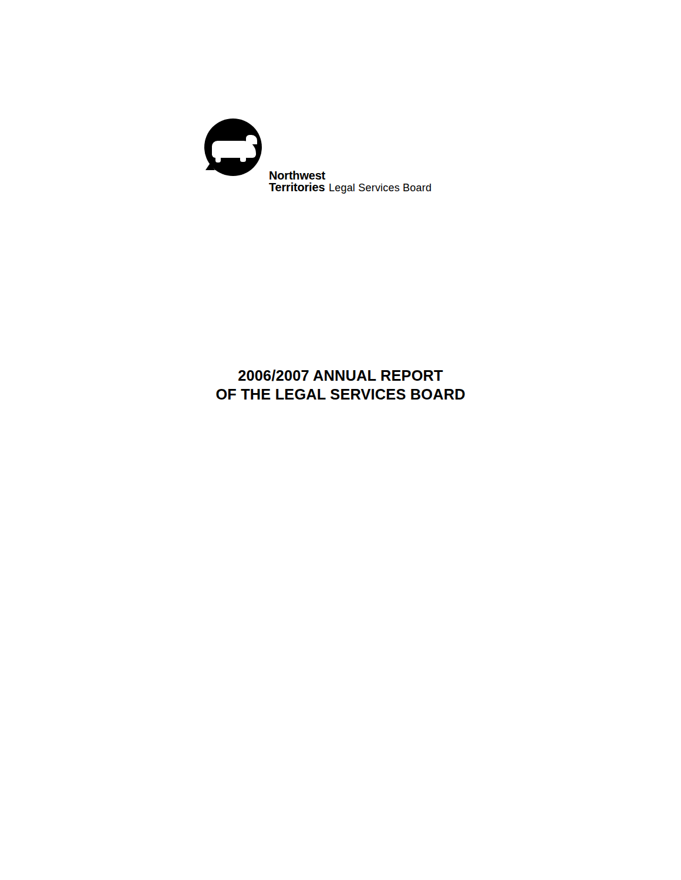Northwest
Territories Legal Services Board
2006/2007 ANNUAL REPORT
OF THE LEGAL SERVICES BOARD